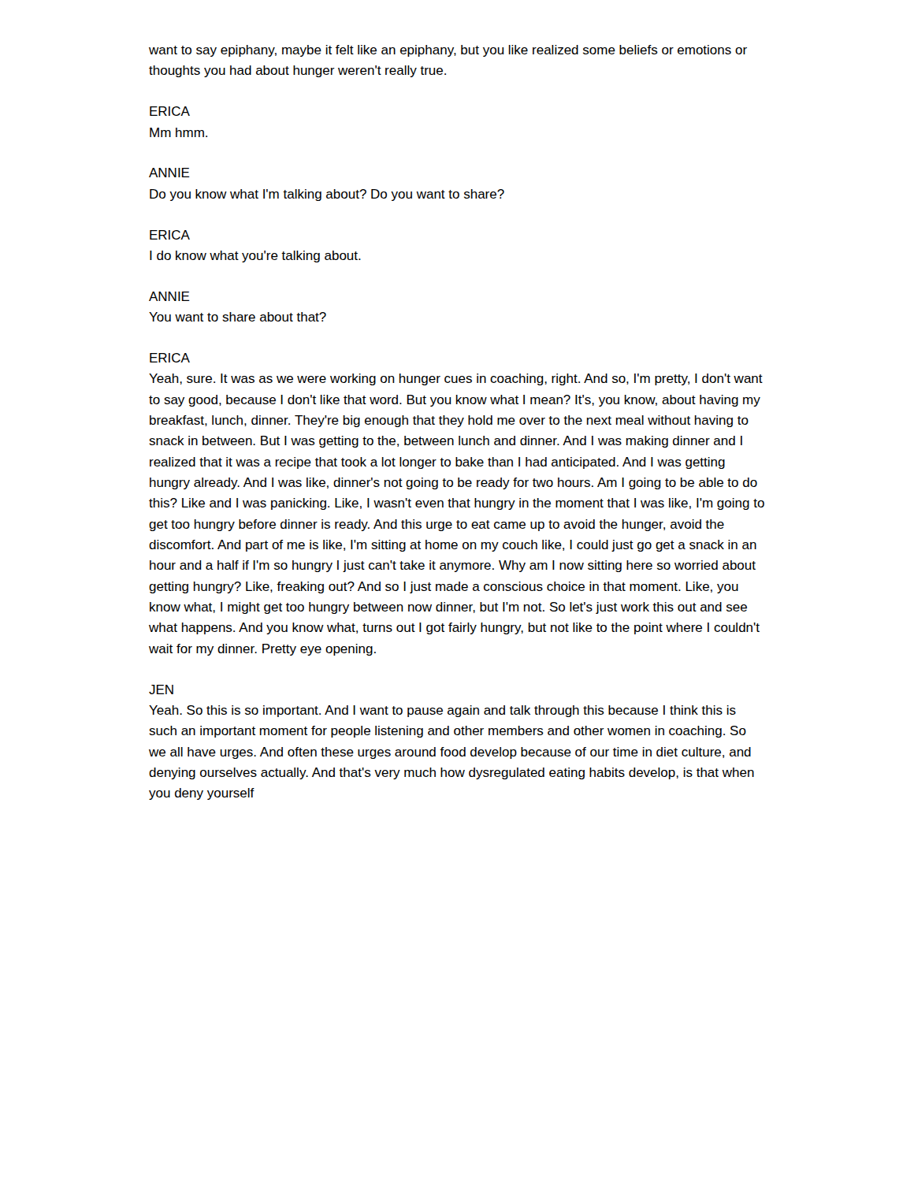want to say epiphany, maybe it felt like an epiphany, but you like realized some beliefs or emotions or thoughts you had about hunger weren't really true.
ERICA
Mm hmm.
ANNIE
Do you know what I'm talking about? Do you want to share?
ERICA
I do know what you're talking about.
ANNIE
You want to share about that?
ERICA
Yeah, sure. It was as we were working on hunger cues in coaching, right. And so, I'm pretty, I don't want to say good, because I don't like that word. But you know what I mean? It's, you know, about having my breakfast, lunch, dinner. They're big enough that they hold me over to the next meal without having to snack in between. But I was getting to the, between lunch and dinner. And I was making dinner and I realized that it was a recipe that took a lot longer to bake than I had anticipated. And I was getting hungry already. And I was like, dinner's not going to be ready for two hours. Am I going to be able to do this? Like and I was panicking. Like, I wasn't even that hungry in the moment that I was like, I'm going to get too hungry before dinner is ready. And this urge to eat came up to avoid the hunger, avoid the discomfort. And part of me is like, I'm sitting at home on my couch like, I could just go get a snack in an hour and a half if I'm so hungry I just can't take it anymore. Why am I now sitting here so worried about getting hungry? Like, freaking out? And so I just made a conscious choice in that moment. Like, you know what, I might get too hungry between now dinner, but I'm not. So let's just work this out and see what happens. And you know what, turns out I got fairly hungry, but not like to the point where I couldn't wait for my dinner. Pretty eye opening.
JEN
Yeah. So this is so important. And I want to pause again and talk through this because I think this is such an important moment for people listening and other members and other women in coaching. So we all have urges. And often these urges around food develop because of our time in diet culture, and denying ourselves actually. And that's very much how dysregulated eating habits develop, is that when you deny yourself